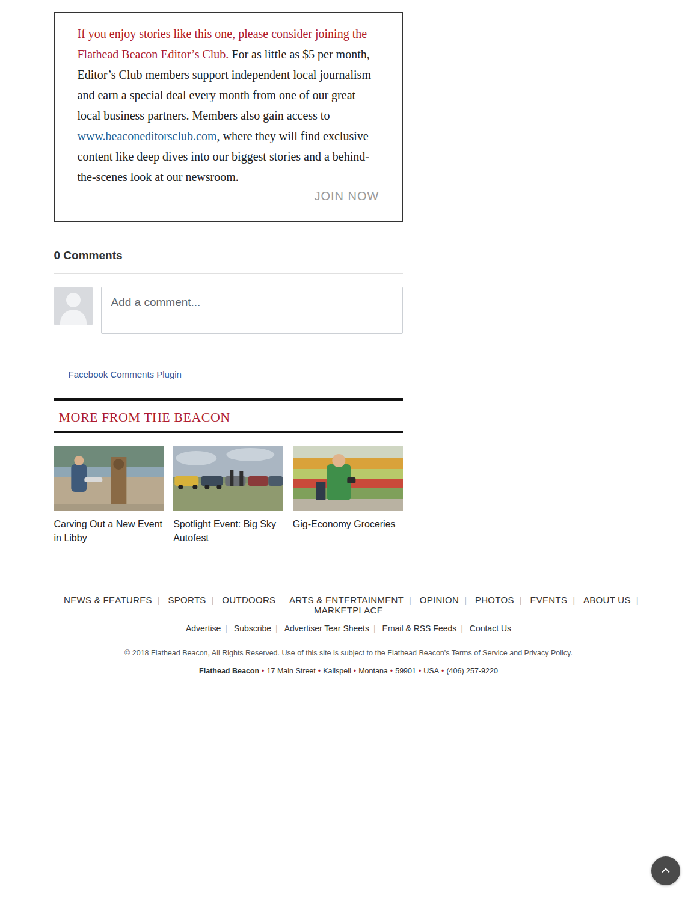If you enjoy stories like this one, please consider joining the Flathead Beacon Editor’s Club. For as little as $5 per month, Editor’s Club members support independent local journalism and earn a special deal every month from one of our great local business partners. Members also gain access to www.beaconeditorsclub.com, where they will find exclusive content like deep dives into our biggest stories and a behind-the-scenes look at our newsroom.
JOIN NOW
0 Comments
Add a comment...
Facebook Comments Plugin
MORE FROM THE BEACON
Carving Out a New Event in Libby
Spotlight Event: Big Sky Autofest
Gig-Economy Groceries
NEWS & FEATURES| SPORTS| OUTDOORS ARTS & ENTERTAINMENT| OPINION| PHOTOS| EVENTS| ABOUT US| MARKETPLACE Advertise| Subscribe| Advertiser Tear Sheets| Email & RSS Feeds| Contact Us
© 2018 Flathead Beacon, All Rights Reserved. Use of this site is subject to the Flathead Beacon's Terms of Service and Privacy Policy.
Flathead Beacon•17 Main Street•Kalispell•Montana•59901•USA•(406) 257-9220